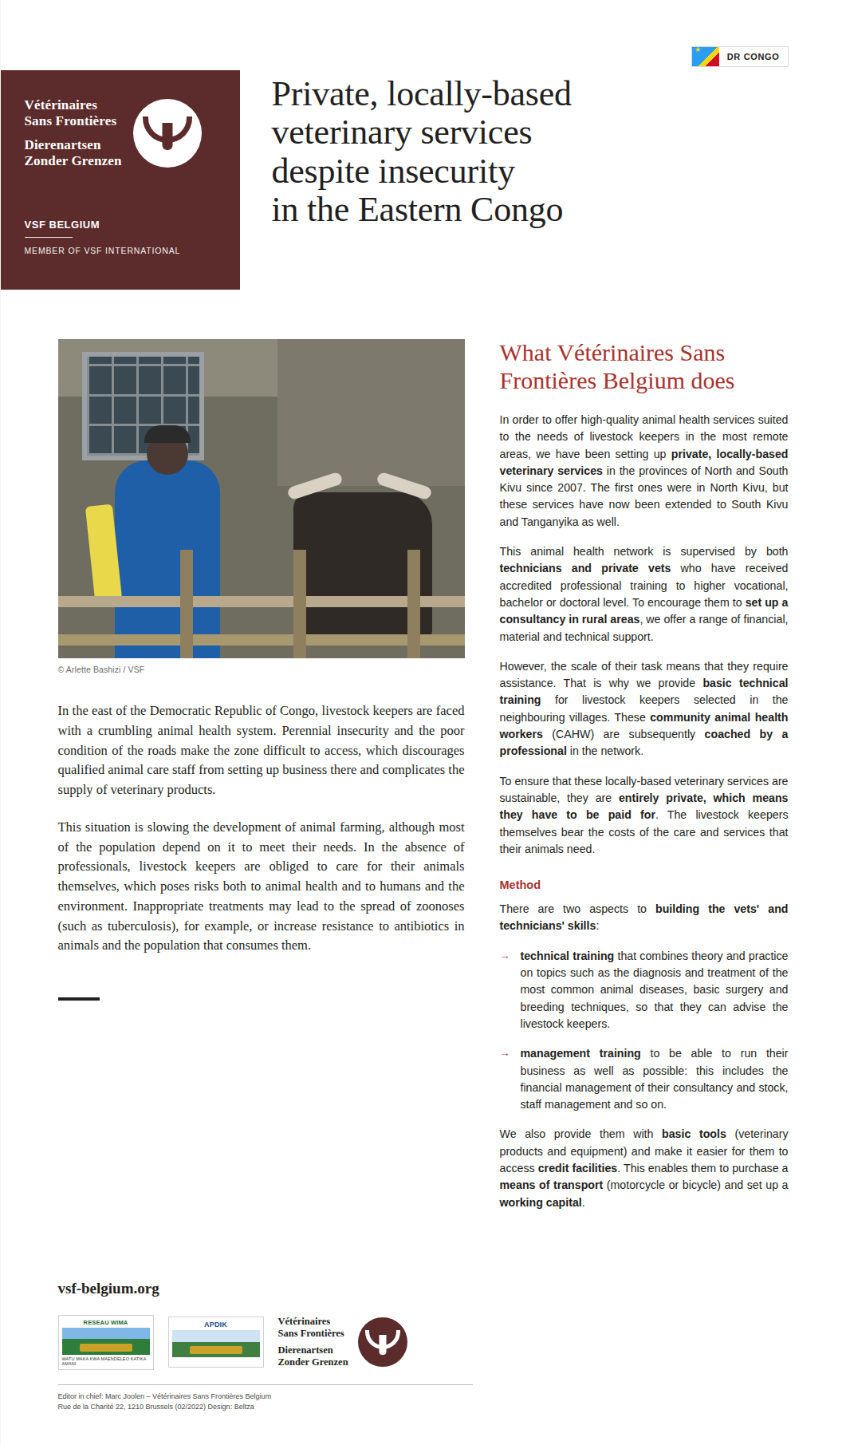DR CONGO
Vétérinaires
Sans Frontières Dierenartsen
Zonder Grenzen
VSF BELGIUM
MEMBER OF VSF INTERNATIONAL
Private, locally-based
veterinary services
despite insecurity
in the Eastern Congo
© Arlette Bashizi / VSF
In the east of the Democratic Republic of Congo, livestock keepers are faced with a crumbling animal health system. Perennial insecurity and the poor condition of the roads make the zone difficult to access, which discourages qualified animal care staff from setting up business there and complicates the supply of veterinary products.
This situation is slowing the development of animal farming, although most of the population depend on it to meet their needs. In the absence of professionals, livestock keepers are obliged to care for their animals themselves, which poses risks both to animal health and to humans and the environment. Inappropriate treatments may lead to the spread of zoonoses (such as tuberculosis), for example, or increase resistance to antibiotics in animals and the population that consumes them.
What Vétérinaires Sans
Frontières Belgium does
In order to offer high-quality animal health services suited to the needs of livestock keepers in the most remote areas, we have been setting up private, locally-based veterinary services in the provinces of North and South Kivu since 2007. The first ones were in North Kivu, but these services have now been extended to South Kivu and Tanganyika as well.
This animal health network is supervised by both technicians and private vets who have received accredited professional training to higher vocational, bachelor or doctoral level. To encourage them to set up a consultancy in rural areas, we offer a range of financial, material and technical support.
However, the scale of their task means that they require assistance. That is why we provide basic technical training for livestock keepers selected in the neighbouring villages. These community animal health workers (CAHW) are subsequently coached by a professional in the network.
To ensure that these locally-based veterinary services are sustainable, they are entirely private, which means they have to be paid for. The livestock keepers themselves bear the costs of the care and services that their animals need.
Method
There are two aspects to building the vets' and technicians' skills:
technical training that combines theory and practice on topics such as the diagnosis and treatment of the most common animal diseases, basic surgery and breeding techniques, so that they can advise the livestock keepers.
management training to be able to run their business as well as possible: this includes the financial management of their consultancy and stock, staff management and so on.
We also provide them with basic tools (veterinary products and equipment) and make it easier for them to access credit facilities. This enables them to purchase a means of transport (motorcycle or bicycle) and set up a working capital.
vsf-belgium.org
RESEAU WIMA
WATU MAKA KWA MAENDELEO KATIKA AMANI
APDIK
Vétérinaires
Sans Frontières Dierenartsen
Zonder Grenzen
Editor in chief: Marc Joolen – Vétérinaires Sans Frontières Belgium
Rue de la Charité 22, 1210 Brussels (02/2022) Design: Beltza